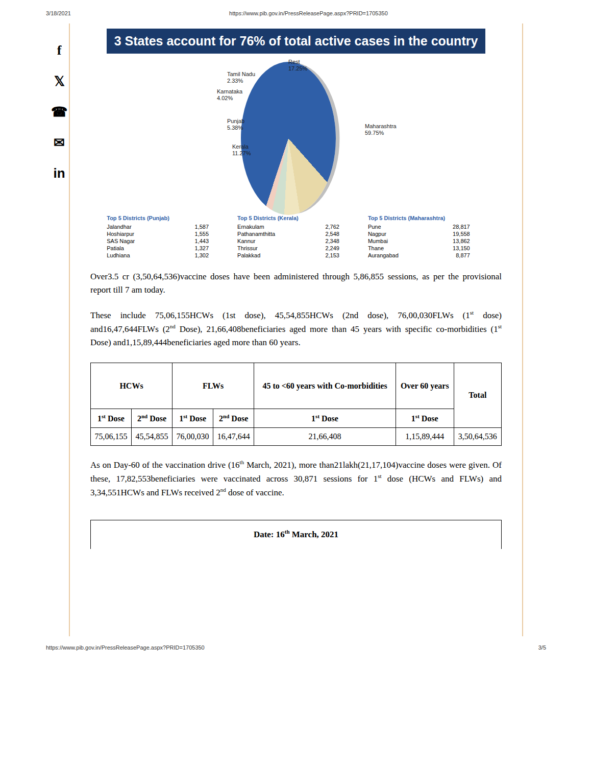3/18/2021
https://www.pib.gov.in/PressReleasePage.aspx?PRID=1705350
f 𝕏 ☎ ✉ in
3 States account for 76% of total active cases in the country
Rest
17.25%
Tamil Nadu
2.33%
Karnataka
4.02%
Punjab
5.38%
Kerala
11.27%
Maharashtra
59.75%
Top 5 Districts (Punjab)
| Jalandhar | 1,587 |
| Hoshiarpur | 1,555 |
| SAS Nagar | 1,443 |
| Patiala | 1,327 |
| Ludhiana | 1,302 |
Top 5 Districts (Kerala)
| Ernakulam | 2,762 |
| Pathanamthitta | 2,548 |
| Kannur | 2,348 |
| Thrissur | 2,249 |
| Palakkad | 2,153 |
Top 5 Districts (Maharashtra)
| Pune | 28,817 |
| Nagpur | 19,558 |
| Mumbai | 13,862 |
| Thane | 13,150 |
| Aurangabad | 8,877 |
Over3.5 cr (3,50,64,536)vaccine doses have been administered through 5,86,855 sessions, as per the provisional report till 7 am today.
These include 75,06,155HCWs (1st dose), 45,54,855HCWs (2nd dose), 76,00,030FLWs (1st dose) and16,47,644FLWs (2nd Dose), 21,66,408beneficiaries aged more than 45 years with specific co-morbidities (1st Dose) and1,15,89,444beneficiaries aged more than 60 years.
| HCWs | FLWs | 45 to <60 years with Co-morbidities | Over 60 years | Total |
| --- | --- | --- | --- | --- |
| 1 st Dose | 2 nd Dose | 1 st Dose | 2 nd Dose | 1 st Dose | 1 st Dose |
| 75,06,155 | 45,54,855 | 76,00,030 | 16,47,644 | 21,66,408 | 1,15,89,444 | 3,50,64,536 |
As on Day-60 of the vaccination drive (16th March, 2021), more than21lakh(21,17,104)vaccine doses were given. Of these, 17,82,553beneficiaries were vaccinated across 30,871 sessions for 1st dose (HCWs and FLWs) and 3,34,551HCWs and FLWs received 2nd dose of vaccine.
Date: 16th March, 2021
https://www.pib.gov.in/PressReleasePage.aspx?PRID=1705350
3/5